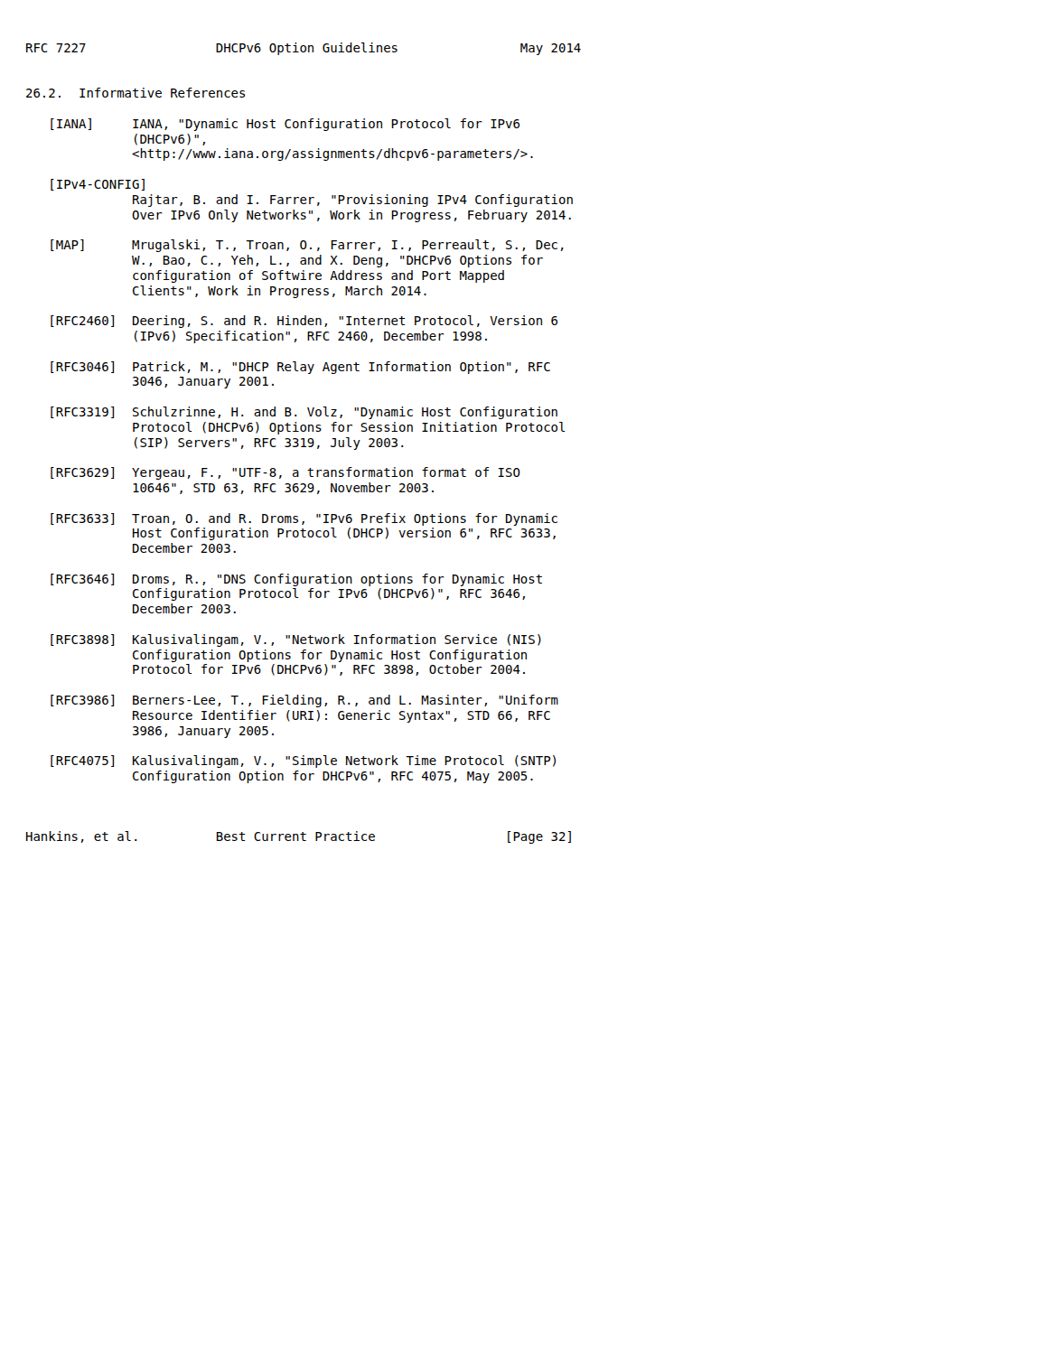RFC 7227 DHCPv6 Option Guidelines May 2014 26.2. Informative References [IANA] IANA, "Dynamic Host Configuration Protocol for IPv6 (DHCPv6)", <http://www.iana.org/assignments/dhcpv6-parameters/>. [IPv4-CONFIG] Rajtar, B. and I. Farrer, "Provisioning IPv4 Configuration Over IPv6 Only Networks", Work in Progress, February 2014. [MAP] Mrugalski, T., Troan, O., Farrer, I., Perreault, S., Dec, W., Bao, C., Yeh, L., and X. Deng, "DHCPv6 Options for configuration of Softwire Address and Port Mapped Clients", Work in Progress, March 2014. [RFC2460] Deering, S. and R. Hinden, "Internet Protocol, Version 6 (IPv6) Specification", RFC 2460, December 1998. [RFC3046] Patrick, M., "DHCP Relay Agent Information Option", RFC 3046, January 2001. [RFC3319] Schulzrinne, H. and B. Volz, "Dynamic Host Configuration Protocol (DHCPv6) Options for Session Initiation Protocol (SIP) Servers", RFC 3319, July 2003. [RFC3629] Yergeau, F., "UTF-8, a transformation format of ISO 10646", STD 63, RFC 3629, November 2003. [RFC3633] Troan, O. and R. Droms, "IPv6 Prefix Options for Dynamic Host Configuration Protocol (DHCP) version 6", RFC 3633, December 2003. [RFC3646] Droms, R., "DNS Configuration options for Dynamic Host Configuration Protocol for IPv6 (DHCPv6)", RFC 3646, December 2003. [RFC3898] Kalusivalingam, V., "Network Information Service (NIS) Configuration Options for Dynamic Host Configuration Protocol for IPv6 (DHCPv6)", RFC 3898, October 2004. [RFC3986] Berners-Lee, T., Fielding, R., and L. Masinter, "Uniform Resource Identifier (URI): Generic Syntax", STD 66, RFC 3986, January 2005. [RFC4075] Kalusivalingam, V., "Simple Network Time Protocol (SNTP) Configuration Option for DHCPv6", RFC 4075, May 2005. Hankins, et al. Best Current Practice [Page 32]